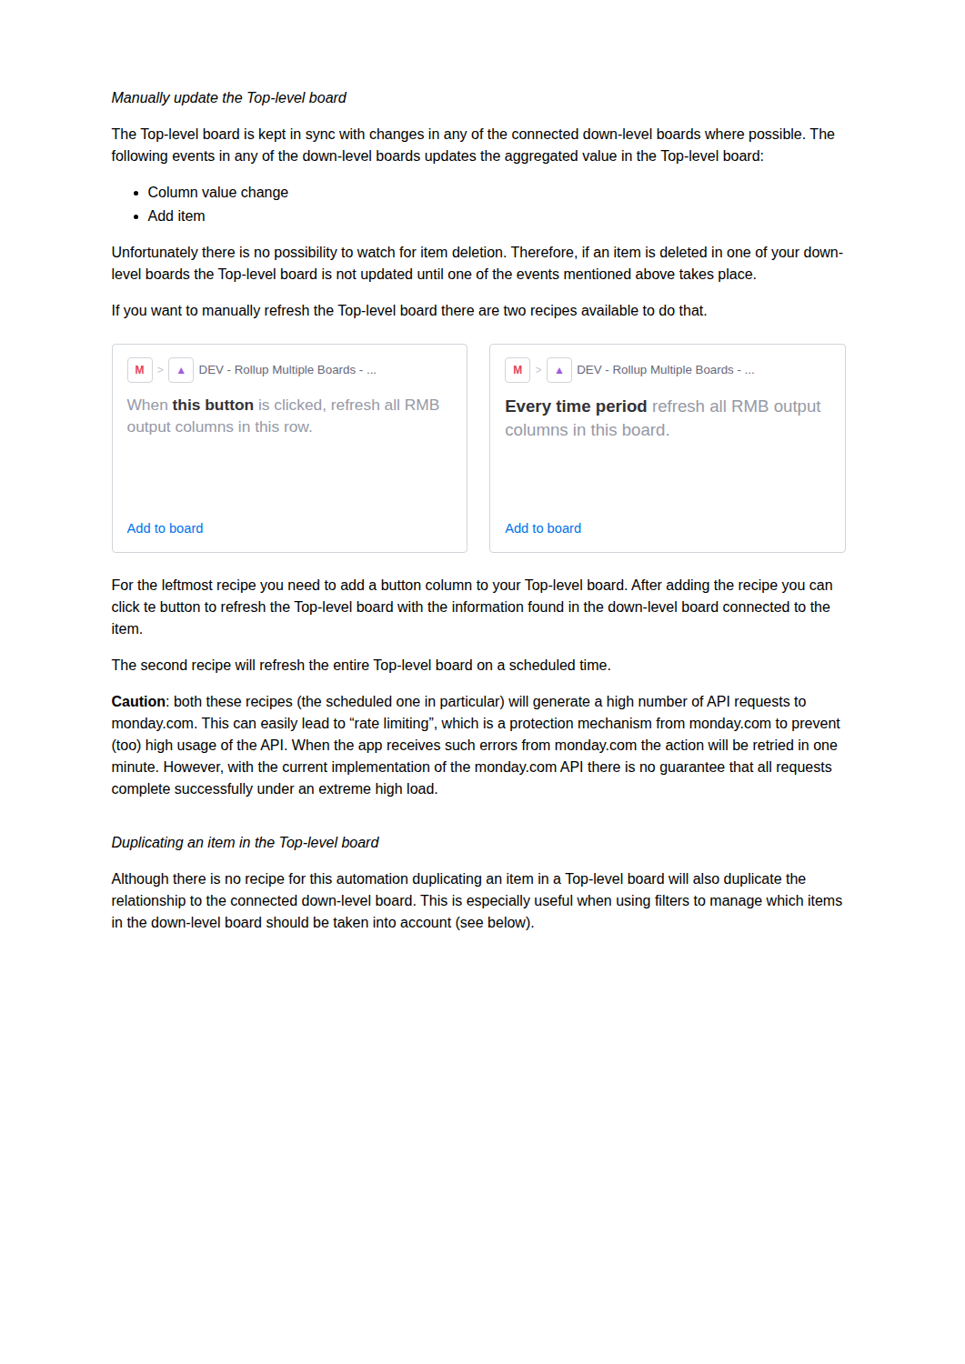Manually update the Top-level board
The Top-level board is kept in sync with changes in any of the connected down-level boards where possible. The following events in any of the down-level boards updates the aggregated value in the Top-level board:
Column value change
Add item
Unfortunately there is no possibility to watch for item deletion. Therefore, if an item is deleted in one of your down-level boards the Top-level board is not updated until one of the events mentioned above takes place.
If you want to manually refresh the Top-level board there are two recipes available to do that.
M > ▲ DEV - Rollup Multiple Boards - ...
When this button is clicked, refresh all RMB output columns in this row.
Add to board
M > ▲ DEV - Rollup Multiple Boards - ...
Every time period refresh all RMB output columns in this board.
Add to board
For the leftmost recipe you need to add a button column to your Top-level board. After adding the recipe you can click te button to refresh the Top-level board with the information found in the down-level board connected to the item.
The second recipe will refresh the entire Top-level board on a scheduled time.
Caution: both these recipes (the scheduled one in particular) will generate a high number of API requests to monday.com. This can easily lead to “rate limiting”, which is a protection mechanism from monday.com to prevent (too) high usage of the API. When the app receives such errors from monday.com the action will be retried in one minute. However, with the current implementation of the monday.com API there is no guarantee that all requests complete successfully under an extreme high load.
Duplicating an item in the Top-level board
Although there is no recipe for this automation duplicating an item in a Top-level board will also duplicate the relationship to the connected down-level board. This is especially useful when using filters to manage which items in the down-level board should be taken into account (see below).